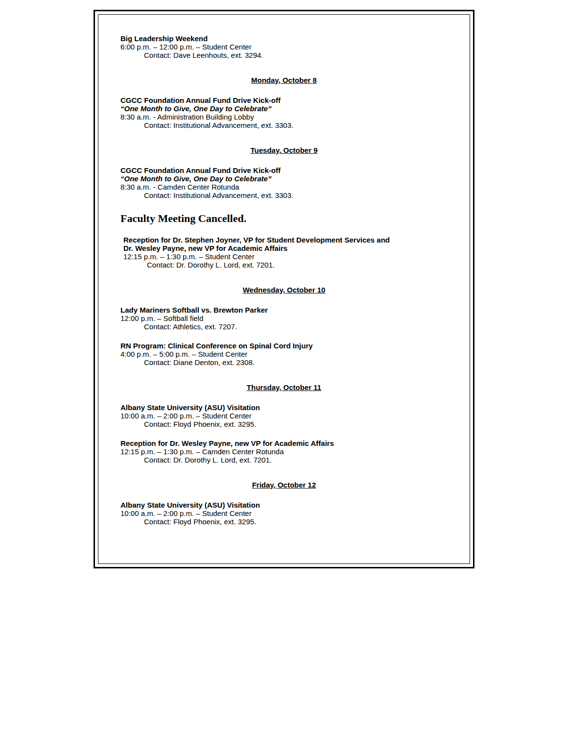Big Leadership Weekend
6:00 p.m. – 12:00 p.m. – Student Center
Contact: Dave Leenhouts, ext. 3294.
Monday, October 8
CGCC Foundation Annual Fund Drive Kick-off
“One Month to Give, One Day to Celebrate”
8:30 a.m. - Administration Building Lobby
Contact: Institutional Advancement, ext. 3303.
Tuesday, October 9
CGCC Foundation Annual Fund Drive Kick-off
“One Month to Give, One Day to Celebrate”
8:30 a.m. - Camden Center Rotunda
Contact: Institutional Advancement, ext. 3303.
Faculty Meeting Cancelled.
Reception for Dr. Stephen Joyner, VP for Student Development Services and
Dr. Wesley Payne, new VP for Academic Affairs
12:15 p.m. – 1:30 p.m. – Student Center
Contact: Dr. Dorothy L. Lord, ext. 7201.
Wednesday, October 10
Lady Mariners Softball vs. Brewton Parker
12:00 p.m. – Softball field
Contact: Athletics, ext. 7207.
RN Program: Clinical Conference on Spinal Cord Injury
4:00 p.m. – 5:00 p.m. – Student Center
Contact: Diane Denton, ext. 2308.
Thursday, October 11
Albany State University (ASU) Visitation
10:00 a.m. – 2:00 p.m. – Student Center
Contact: Floyd Phoenix, ext. 3295.
Reception for Dr. Wesley Payne, new VP for Academic Affairs
12:15 p.m. – 1:30 p.m. – Camden Center Rotunda
Contact: Dr. Dorothy L. Lord, ext. 7201.
Friday, October 12
Albany State University (ASU) Visitation
10:00 a.m. – 2:00 p.m. – Student Center
Contact: Floyd Phoenix, ext. 3295.